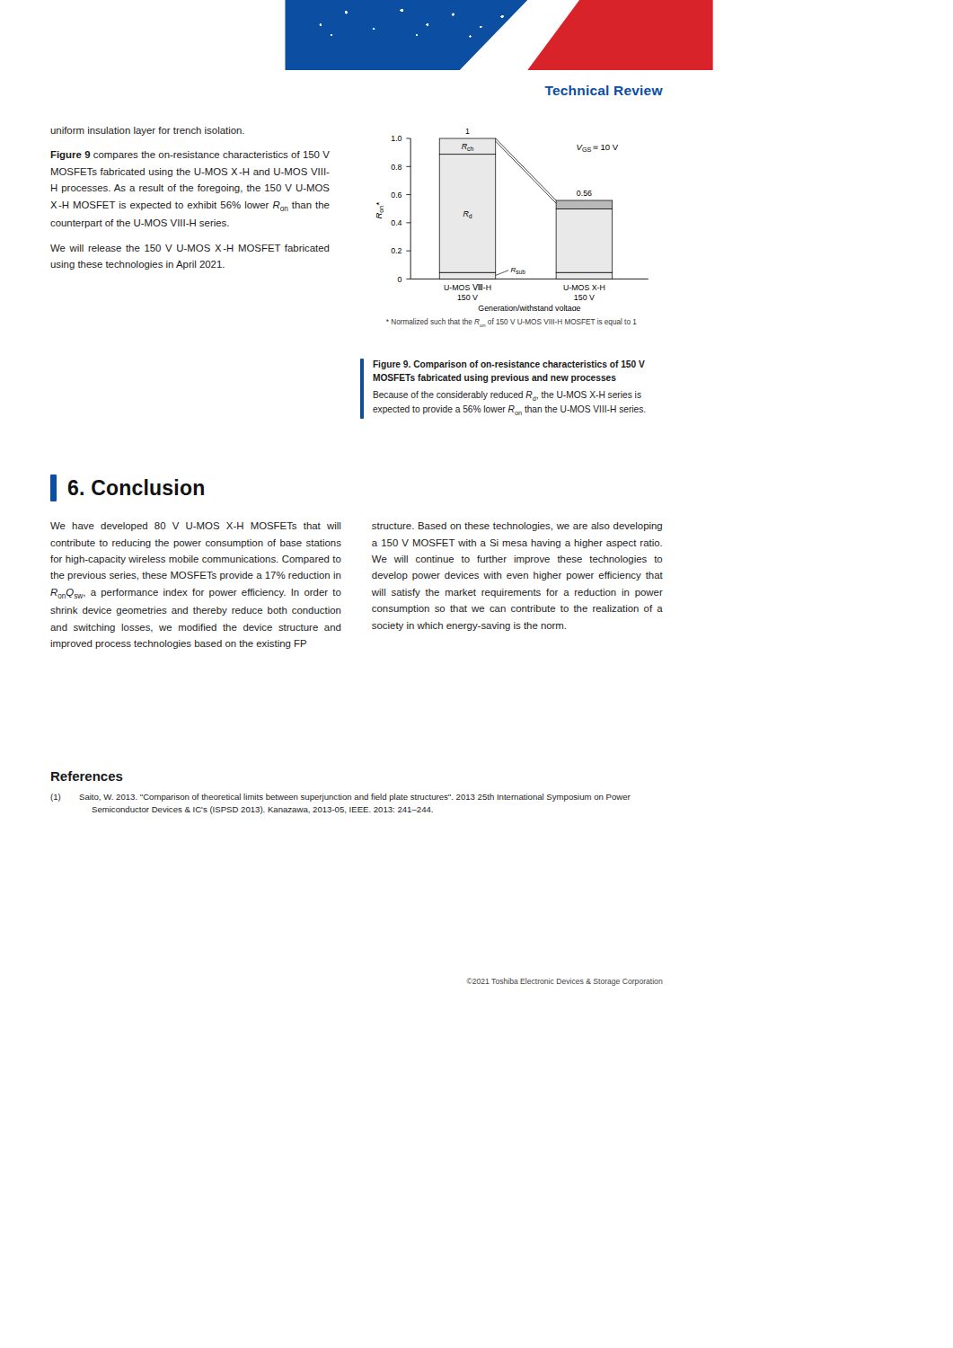Technical Review
uniform insulation layer for trench isolation.
Figure 9 compares the on-resistance characteristics of 150 V MOSFETs fabricated using the U-MOS Ⅹ-H and U-MOS VIII-H processes. As a result of the foregoing, the 150 V U-MOS Ⅹ-H MOSFET is expected to exhibit 56% lower Ron than the counterpart of the U-MOS VIII-H series.
We will release the 150 V U-MOS Ⅹ-H MOSFET fabricated using these technologies in April 2021.
0 0.2 0.4 0.6 0.8 1.0 Ron* Rch Rd Rsub 1 Bar 2 : U-MOS X-H 150 V (0.56) 0.56 VGS＝10 V U-MOS Ⅷ-H 150 V U-MOS X-H 150 V Generation/withstand voltage
* Normalized such that the Ron of 150 V U-MOS VIII-H MOSFET is equal to 1
Figure 9. Comparison of on-resistance characteristics of 150 V MOSFETs fabricated using previous and new processes Because of the considerably reduced Rd, the U-MOS X-H series is expected to provide a 56% lower Ron than the U-MOS VIII-H series.
6. Conclusion
We have developed 80 V U-MOS X-H MOSFETs that will contribute to reducing the power consumption of base stations for high-capacity wireless mobile communications. Compared to the previous series, these MOSFETs provide a 17% reduction in RonQsw, a performance index for power efficiency. In order to shrink device geometries and thereby reduce both conduction and switching losses, we modified the device structure and improved process technologies based on the existing FP
structure. Based on these technologies, we are also developing a 150 V MOSFET with a Si mesa having a higher aspect ratio. We will continue to further improve these technologies to develop power devices with even higher power efficiency that will satisfy the market requirements for a reduction in power consumption so that we can contribute to the realization of a society in which energy-saving is the norm.
References
(1)
Saito, W. 2013. "Comparison of theoretical limits between superjunction and field plate structures". 2013 25th International Symposium on Power Semiconductor Devices & IC's (ISPSD 2013). Kanazawa, 2013-05, IEEE. 2013: 241–244.
©2021 Toshiba Electronic Devices & Storage Corporation